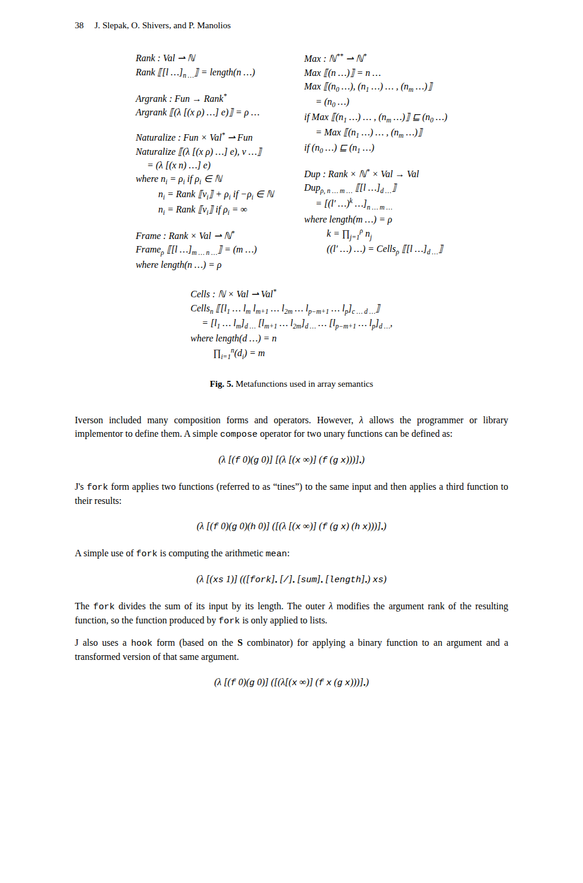38 J. Slepak, O. Shivers, and P. Manolios
Rank : Val ⇀ ℕ
Rank ⟦[l …]n …⟧ = length(n …)
Argrank : Fun → Rank*
Argrank ⟦(λ [(x ρ) …] e)⟧ = ρ …
Naturalize : Fun × Val* ⇀ Fun
Naturalize ⟦(λ [(x ρ) …] e), v …⟧
= (λ [(x n) …] e)
where ni = ρi if ρi ∈ ℕ
ni = Rank ⟦vi⟧ + ρi if −ρi ∈ ℕ
ni = Rank ⟦vi⟧ if ρi = ∞
Frame : Rank × Val ⇀ ℕ*
Frameρ ⟦[l …]m … n …⟧ = (m …)
where length(n …) = ρ
Max : ℕ** ⇀ ℕ*
Max ⟦(n …)⟧ = n …
Max ⟦(n0 …), (n1 …) … , (nm …)⟧
= (n0 …)
if Max ⟦(n1 …) … , (nm …)⟧ ⊑ (n0 …)
= Max ⟦(n1 …) … , (nm …)⟧
if (n0 …) ⊑ (n1 …)
Dup : Rank × ℕ* × Val → Val
Dupρ, n … m … ⟦[l …]d …⟧
= [(l′ …)k …]n … m …
where length(m …) = ρ
k = ∏j=1ρ nj
((l′ …) …) = Cellsρ ⟦[l …]d …⟧
Cells : ℕ × Val ⇀ Val*
Cellsn ⟦[l1 … lm lm+1 … l2m … lp−m+1 … lp]c … d …⟧
= [l1 … lm]d … [lm+1 … l2m]d … … [lp−m+1 … lp]d …,
where length(d …) = n
∏i=1n(di) = m
Fig. 5. Metafunctions used in array semantics
Iverson included many composition forms and operators. However, λ allows the programmer or library implementor to define them. A simple compose operator for two unary functions can be defined as:
(λ [(f 0)(g 0)] [(λ [(x ∞)] (f (g x)))]•)
J's fork form applies two functions (referred to as “tines”) to the same input and then applies a third function to their results:
(λ [(f 0)(g 0)(h 0)] ([(λ [(x ∞)] (f (g x) (h x)))]•)
A simple use of fork is computing the arithmetic mean:
(λ [(xs 1)] (([fork]• [/]• [sum]• [length]•) xs)
The fork divides the sum of its input by its length. The outer λ modifies the argument rank of the resulting function, so the function produced by fork is only applied to lists.
J also uses a hook form (based on the S combinator) for applying a binary function to an argument and a transformed version of that same argument.
(λ [(f 0)(g 0)] ([(λ[(x ∞)] (f x (g x)))]•)